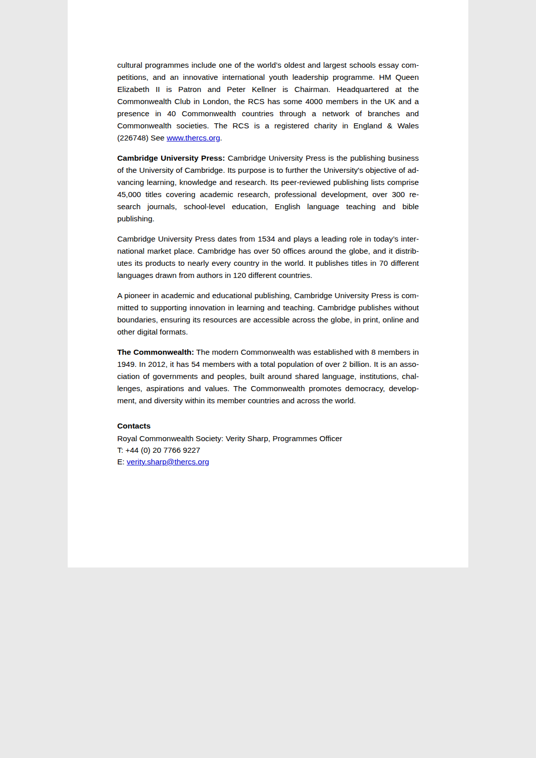cultural programmes include one of the world’s oldest and largest schools essay competitions, and an innovative international youth leadership programme. HM Queen Elizabeth II is Patron and Peter Kellner is Chairman. Headquartered at the Commonwealth Club in London, the RCS has some 4000 members in the UK and a presence in 40 Commonwealth countries through a network of branches and Commonwealth societies. The RCS is a registered charity in England & Wales (226748) See www.thercs.org.
Cambridge University Press: Cambridge University Press is the publishing business of the University of Cambridge. Its purpose is to further the University's objective of advancing learning, knowledge and research. Its peer-reviewed publishing lists comprise 45,000 titles covering academic research, professional development, over 300 research journals, school-level education, English language teaching and bible publishing.
Cambridge University Press dates from 1534 and plays a leading role in today’s international market place. Cambridge has over 50 offices around the globe, and it distributes its products to nearly every country in the world. It publishes titles in 70 different languages drawn from authors in 120 different countries.
A pioneer in academic and educational publishing, Cambridge University Press is committed to supporting innovation in learning and teaching. Cambridge publishes without boundaries, ensuring its resources are accessible across the globe, in print, online and other digital formats.
The Commonwealth: The modern Commonwealth was established with 8 members in 1949. In 2012, it has 54 members with a total population of over 2 billion. It is an association of governments and peoples, built around shared language, institutions, challenges, aspirations and values. The Commonwealth promotes democracy, development, and diversity within its member countries and across the world.
Contacts
Royal Commonwealth Society: Verity Sharp, Programmes Officer
T: +44 (0) 20 7766 9227
E: verity.sharp@thercs.org